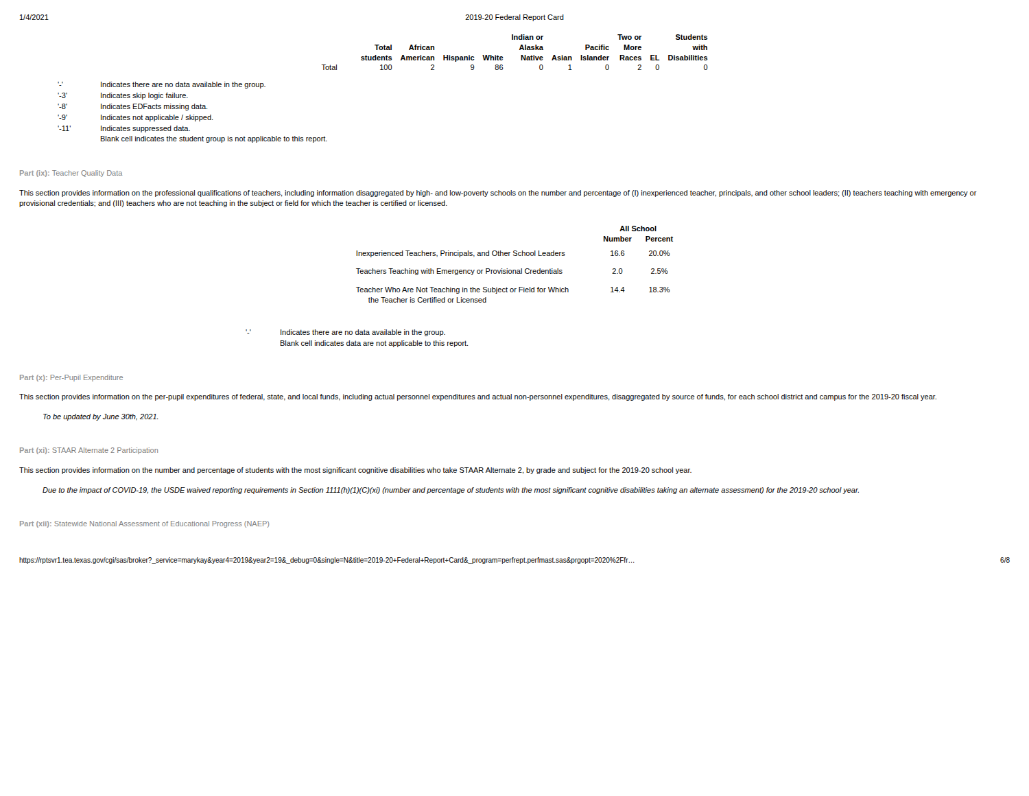1/4/2021
2019-20 Federal Report Card
| | | | | | Indian or | | | Two or | | Students |
| --- | --- | --- | --- | --- | --- | --- | --- | --- | --- | --- |
| | Total | African | | | Alaska | | Pacific | More | | with |
| | students | American | Hispanic | White | Native | Asian | Islander | Races | EL | Disabilities |
| Total | 100 | 2 | 9 | 86 | 0 | 1 | 0 | 2 | 0 | 0 |
| '-' | Indicates there are no data available in the group. |
| '-3' | Indicates skip logic failure. |
| '-8' | Indicates EDFacts missing data. |
| '-9' | Indicates not applicable / skipped. |
| '-11' | Indicates suppressed data. |
| Blank cell indicates the student group is not applicable to this report. |
Part (ix): Teacher Quality Data
This section provides information on the professional qualifications of teachers, including information disaggregated by high- and low-poverty schools on the number and percentage of (I) inexperienced teacher, principals, and other school leaders; (II) teachers teaching with emergency or provisional credentials; and (III) teachers who are not teaching in the subject or field for which the teacher is certified or licensed.
| | All School |
| --- | --- |
| | Number | Percent |
| Inexperienced Teachers, Principals, and Other School Leaders | 16.6 | 20.0% |
| Teachers Teaching with Emergency or Provisional Credentials | 2.0 | 2.5% |
| Teacher Who Are Not Teaching in the Subject or Field for Which the Teacher is Certified or Licensed | 14.4 | 18.3% |
| '-' | Indicates there are no data available in the group. |
| Blank cell indicates data are not applicable to this report. |
Part (x): Per-Pupil Expenditure
This section provides information on the per-pupil expenditures of federal, state, and local funds, including actual personnel expenditures and actual non-personnel expenditures, disaggregated by source of funds, for each school district and campus for the 2019-20 fiscal year.
To be updated by June 30th, 2021.
Part (xi): STAAR Alternate 2 Participation
This section provides information on the number and percentage of students with the most significant cognitive disabilities who take STAAR Alternate 2, by grade and subject for the 2019-20 school year.
Due to the impact of COVID-19, the USDE waived reporting requirements in Section 1111(h)(1)(C)(xi) (number and percentage of students with the most significant cognitive disabilities taking an alternate assessment) for the 2019-20 school year.
Part (xii): Statewide National Assessment of Educational Progress (NAEP)
https://rptsvr1.tea.texas.gov/cgi/sas/broker?_service=marykay&year4=2019&year2=19&_debug=0&single=N&title=2019-20+Federal+Report+Card&_program=perfrept.perfmast.sas&prgopt=2020%2Ffr…
6/8